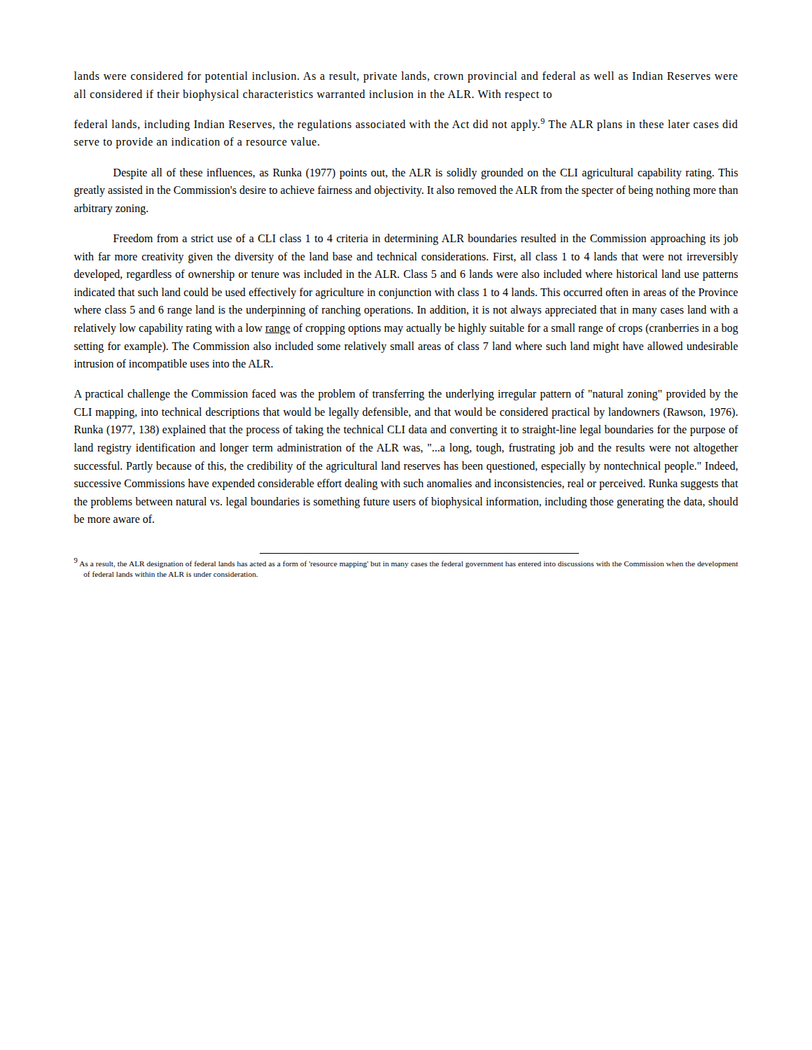lands were considered for potential inclusion. As a result, private lands, crown provincial and federal as well as Indian Reserves were all considered if their biophysical characteristics warranted inclusion in the ALR. With respect to
federal lands, including Indian Reserves, the regulations associated with the Act did not apply.9 The ALR plans in these later cases did serve to provide an indication of a resource value.
Despite all of these influences, as Runka (1977) points out, the ALR is solidly grounded on the CLI agricultural capability rating. This greatly assisted in the Commission's desire to achieve fairness and objectivity. It also removed the ALR from the specter of being nothing more than arbitrary zoning.
Freedom from a strict use of a CLI class 1 to 4 criteria in determining ALR boundaries resulted in the Commission approaching its job with far more creativity given the diversity of the land base and technical considerations. First, all class 1 to 4 lands that were not irreversibly developed, regardless of ownership or tenure was included in the ALR. Class 5 and 6 lands were also included where historical land use patterns indicated that such land could be used effectively for agriculture in conjunction with class 1 to 4 lands. This occurred often in areas of the Province where class 5 and 6 range land is the underpinning of ranching operations. In addition, it is not always appreciated that in many cases land with a relatively low capability rating with a low range of cropping options may actually be highly suitable for a small range of crops (cranberries in a bog setting for example). The Commission also included some relatively small areas of class 7 land where such land might have allowed undesirable intrusion of incompatible uses into the ALR.
A practical challenge the Commission faced was the problem of transferring the underlying irregular pattern of "natural zoning" provided by the CLI mapping, into technical descriptions that would be legally defensible, and that would be considered practical by landowners (Rawson, 1976). Runka (1977, 138) explained that the process of taking the technical CLI data and converting it to straight-line legal boundaries for the purpose of land registry identification and longer term administration of the ALR was, "...a long, tough, frustrating job and the results were not altogether successful. Partly because of this, the credibility of the agricultural land reserves has been questioned, especially by nontechnical people." Indeed, successive Commissions have expended considerable effort dealing with such anomalies and inconsistencies, real or perceived. Runka suggests that the problems between natural vs. legal boundaries is something future users of biophysical information, including those generating the data, should be more aware of.
9 As a result, the ALR designation of federal lands has acted as a form of 'resource mapping' but in many cases the federal government has entered into discussions with the Commission when the development of federal lands within the ALR is under consideration.